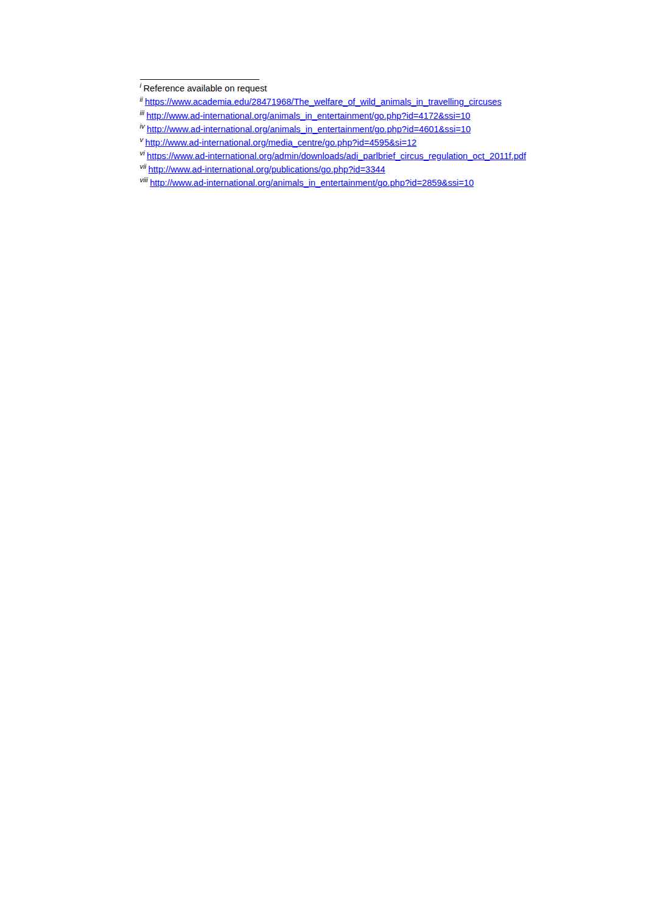iReference available on request
ii https://www.academia.edu/28471968/The_welfare_of_wild_animals_in_travelling_circuses
iii http://www.ad-international.org/animals_in_entertainment/go.php?id=4172&ssi=10
iv http://www.ad-international.org/animals_in_entertainment/go.php?id=4601&ssi=10
vhttp://www.ad-international.org/media_centre/go.php?id=4595&si=12
vi https://www.ad-international.org/admin/downloads/adi_parlbrief_circus_regulation_oct_2011f.pdf
vii http://www.ad-international.org/publications/go.php?id=3344
viii http://www.ad-international.org/animals_in_entertainment/go.php?id=2859&ssi=10